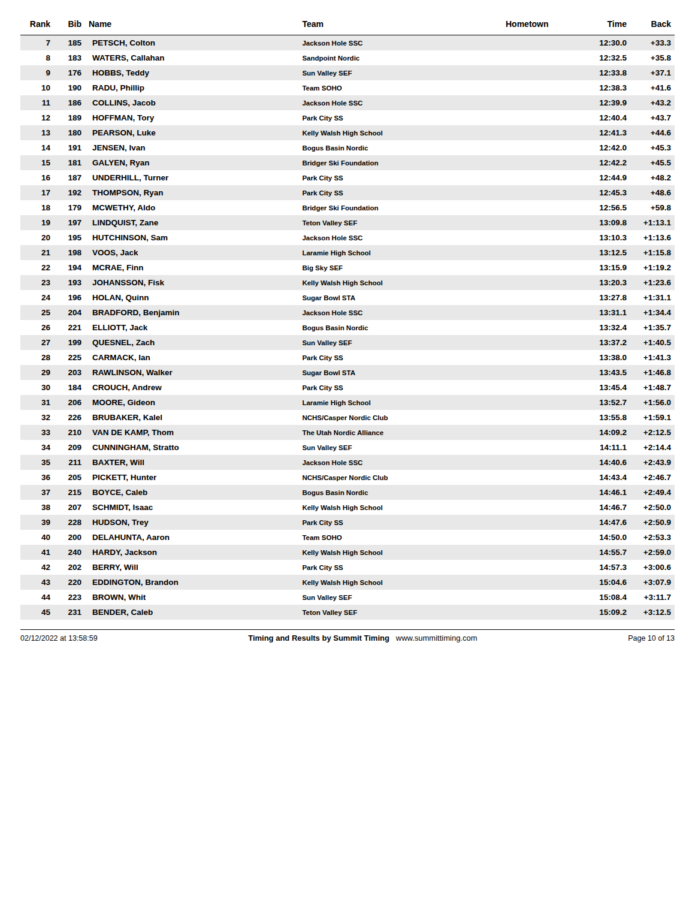| Rank | Bib | Name | Team | Hometown | Time | Back |
| --- | --- | --- | --- | --- | --- | --- |
| 7 | 185 | PETSCH, Colton | Jackson Hole SSC | | 12:30.0 | +33.3 |
| 8 | 183 | WATERS, Callahan | Sandpoint Nordic | | 12:32.5 | +35.8 |
| 9 | 176 | HOBBS, Teddy | Sun Valley SEF | | 12:33.8 | +37.1 |
| 10 | 190 | RADU, Phillip | Team SOHO | | 12:38.3 | +41.6 |
| 11 | 186 | COLLINS, Jacob | Jackson Hole SSC | | 12:39.9 | +43.2 |
| 12 | 189 | HOFFMAN, Tory | Park City SS | | 12:40.4 | +43.7 |
| 13 | 180 | PEARSON, Luke | Kelly Walsh High School | | 12:41.3 | +44.6 |
| 14 | 191 | JENSEN, Ivan | Bogus Basin Nordic | | 12:42.0 | +45.3 |
| 15 | 181 | GALYEN, Ryan | Bridger Ski Foundation | | 12:42.2 | +45.5 |
| 16 | 187 | UNDERHILL, Turner | Park City SS | | 12:44.9 | +48.2 |
| 17 | 192 | THOMPSON, Ryan | Park City SS | | 12:45.3 | +48.6 |
| 18 | 179 | MCWETHY, Aldo | Bridger Ski Foundation | | 12:56.5 | +59.8 |
| 19 | 197 | LINDQUIST, Zane | Teton Valley SEF | | 13:09.8 | +1:13.1 |
| 20 | 195 | HUTCHINSON, Sam | Jackson Hole SSC | | 13:10.3 | +1:13.6 |
| 21 | 198 | VOOS, Jack | Laramie High School | | 13:12.5 | +1:15.8 |
| 22 | 194 | MCRAE, Finn | Big Sky SEF | | 13:15.9 | +1:19.2 |
| 23 | 193 | JOHANSSON, Fisk | Kelly Walsh High School | | 13:20.3 | +1:23.6 |
| 24 | 196 | HOLAN, Quinn | Sugar Bowl STA | | 13:27.8 | +1:31.1 |
| 25 | 204 | BRADFORD, Benjamin | Jackson Hole SSC | | 13:31.1 | +1:34.4 |
| 26 | 221 | ELLIOTT, Jack | Bogus Basin Nordic | | 13:32.4 | +1:35.7 |
| 27 | 199 | QUESNEL, Zach | Sun Valley SEF | | 13:37.2 | +1:40.5 |
| 28 | 225 | CARMACK, Ian | Park City SS | | 13:38.0 | +1:41.3 |
| 29 | 203 | RAWLINSON, Walker | Sugar Bowl STA | | 13:43.5 | +1:46.8 |
| 30 | 184 | CROUCH, Andrew | Park City SS | | 13:45.4 | +1:48.7 |
| 31 | 206 | MOORE, Gideon | Laramie High School | | 13:52.7 | +1:56.0 |
| 32 | 226 | BRUBAKER, Kalel | NCHS/Casper Nordic Club | | 13:55.8 | +1:59.1 |
| 33 | 210 | VAN DE KAMP, Thom | The Utah Nordic Alliance | | 14:09.2 | +2:12.5 |
| 34 | 209 | CUNNINGHAM, Stratto | Sun Valley SEF | | 14:11.1 | +2:14.4 |
| 35 | 211 | BAXTER, Will | Jackson Hole SSC | | 14:40.6 | +2:43.9 |
| 36 | 205 | PICKETT, Hunter | NCHS/Casper Nordic Club | | 14:43.4 | +2:46.7 |
| 37 | 215 | BOYCE, Caleb | Bogus Basin Nordic | | 14:46.1 | +2:49.4 |
| 38 | 207 | SCHMIDT, Isaac | Kelly Walsh High School | | 14:46.7 | +2:50.0 |
| 39 | 228 | HUDSON, Trey | Park City SS | | 14:47.6 | +2:50.9 |
| 40 | 200 | DELAHUNTA, Aaron | Team SOHO | | 14:50.0 | +2:53.3 |
| 41 | 240 | HARDY, Jackson | Kelly Walsh High School | | 14:55.7 | +2:59.0 |
| 42 | 202 | BERRY, Will | Park City SS | | 14:57.3 | +3:00.6 |
| 43 | 220 | EDDINGTON, Brandon | Kelly Walsh High School | | 15:04.6 | +3:07.9 |
| 44 | 223 | BROWN, Whit | Sun Valley SEF | | 15:08.4 | +3:11.7 |
| 45 | 231 | BENDER, Caleb | Teton Valley SEF | | 15:09.2 | +3:12.5 |
02/12/2022 at 13:58:59
Timing and Results by Summit Timing www.summittiming.com
Page 10 of 13